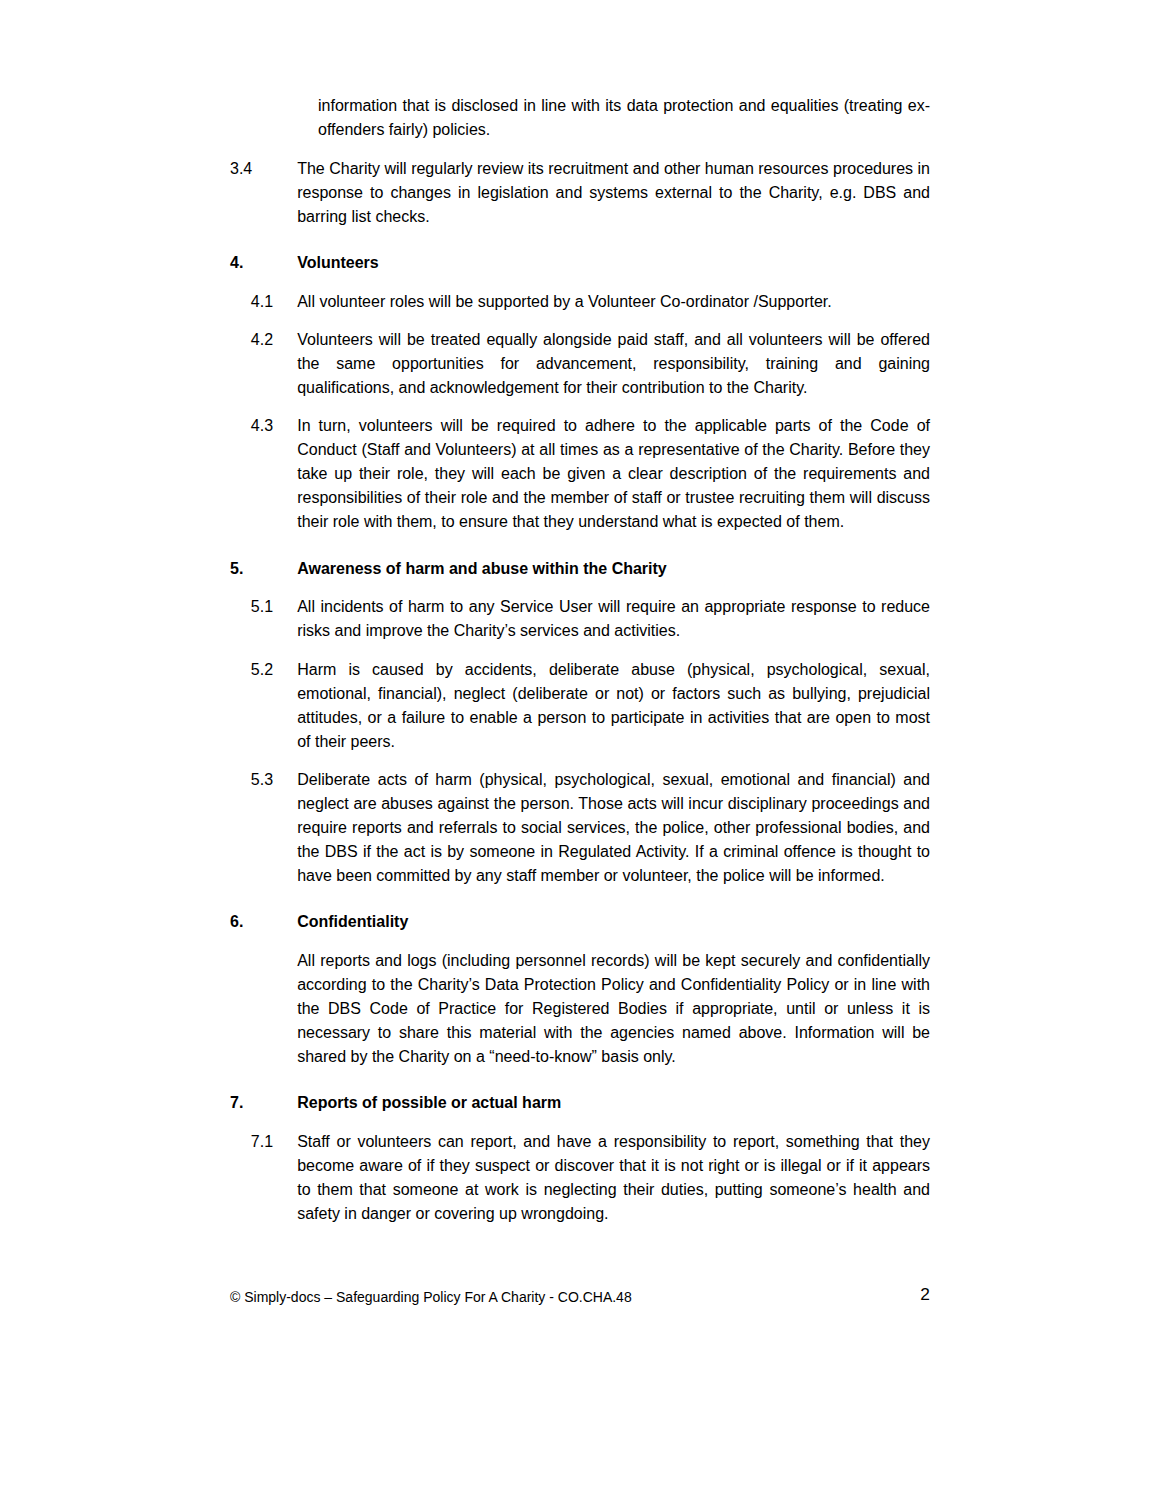information that is disclosed in line with its data protection and equalities (treating ex-offenders fairly) policies.
3.4
The Charity will regularly review its recruitment and other human resources procedures in response to changes in legislation and systems external to the Charity, e.g. DBS and barring list checks.
4.
Volunteers
4.1
All volunteer roles will be supported by a Volunteer Co-ordinator /Supporter.
4.2
Volunteers will be treated equally alongside paid staff, and all volunteers will be offered the same opportunities for advancement, responsibility, training and gaining qualifications, and acknowledgement for their contribution to the Charity.
4.3
In turn, volunteers will be required to adhere to the applicable parts of the Code of Conduct (Staff and Volunteers) at all times as a representative of the Charity. Before they take up their role, they will each be given a clear description of the requirements and responsibilities of their role and the member of staff or trustee recruiting them will discuss their role with them, to ensure that they understand what is expected of them.
5.
Awareness of harm and abuse within the Charity
5.1
All incidents of harm to any Service User will require an appropriate response to reduce risks and improve the Charity’s services and activities.
5.2
Harm is caused by accidents, deliberate abuse (physical, psychological, sexual, emotional, financial), neglect (deliberate or not) or factors such as bullying, prejudicial attitudes, or a failure to enable a person to participate in activities that are open to most of their peers.
5.3
Deliberate acts of harm (physical, psychological, sexual, emotional and financial) and neglect are abuses against the person. Those acts will incur disciplinary proceedings and require reports and referrals to social services, the police, other professional bodies, and the DBS if the act is by someone in Regulated Activity. If a criminal offence is thought to have been committed by any staff member or volunteer, the police will be informed.
6.
Confidentiality
All reports and logs (including personnel records) will be kept securely and confidentially according to the Charity’s Data Protection Policy and Confidentiality Policy or in line with the DBS Code of Practice for Registered Bodies if appropriate, until or unless it is necessary to share this material with the agencies named above. Information will be shared by the Charity on a “need-to-know” basis only.
7.
Reports of possible or actual harm
7.1
Staff or volunteers can report, and have a responsibility to report, something that they become aware of if they suspect or discover that it is not right or is illegal or if it appears to them that someone at work is neglecting their duties, putting someone’s health and safety in danger or covering up wrongdoing.
© Simply-docs – Safeguarding Policy For A Charity - CO.CHA.48
2